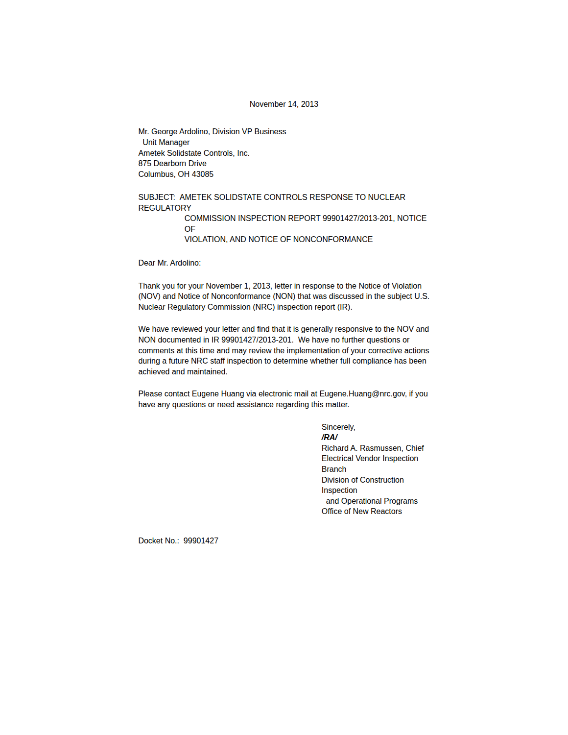November 14, 2013
Mr. George Ardolino, Division VP Business
Unit Manager
Ametek Solidstate Controls, Inc.
875 Dearborn Drive
Columbus, OH 43085
SUBJECT: AMETEK SOLIDSTATE CONTROLS RESPONSE TO NUCLEAR REGULATORY
COMMISSION INSPECTION REPORT 99901427/2013-201, NOTICE OF
VIOLATION, AND NOTICE OF NONCONFORMANCE
Dear Mr. Ardolino:
Thank you for your November 1, 2013, letter in response to the Notice of Violation (NOV) and Notice of Nonconformance (NON) that was discussed in the subject U.S. Nuclear Regulatory Commission (NRC) inspection report (IR).
We have reviewed your letter and find that it is generally responsive to the NOV and NON documented in IR 99901427/2013-201. We have no further questions or comments at this time and may review the implementation of your corrective actions during a future NRC staff inspection to determine whether full compliance has been achieved and maintained.
Please contact Eugene Huang via electronic mail at Eugene.Huang@nrc.gov, if you have any questions or need assistance regarding this matter.
Sincerely,
/RA/
Richard A. Rasmussen, Chief
Electrical Vendor Inspection Branch
Division of Construction Inspection
and Operational Programs
Office of New Reactors
Docket No.: 99901427